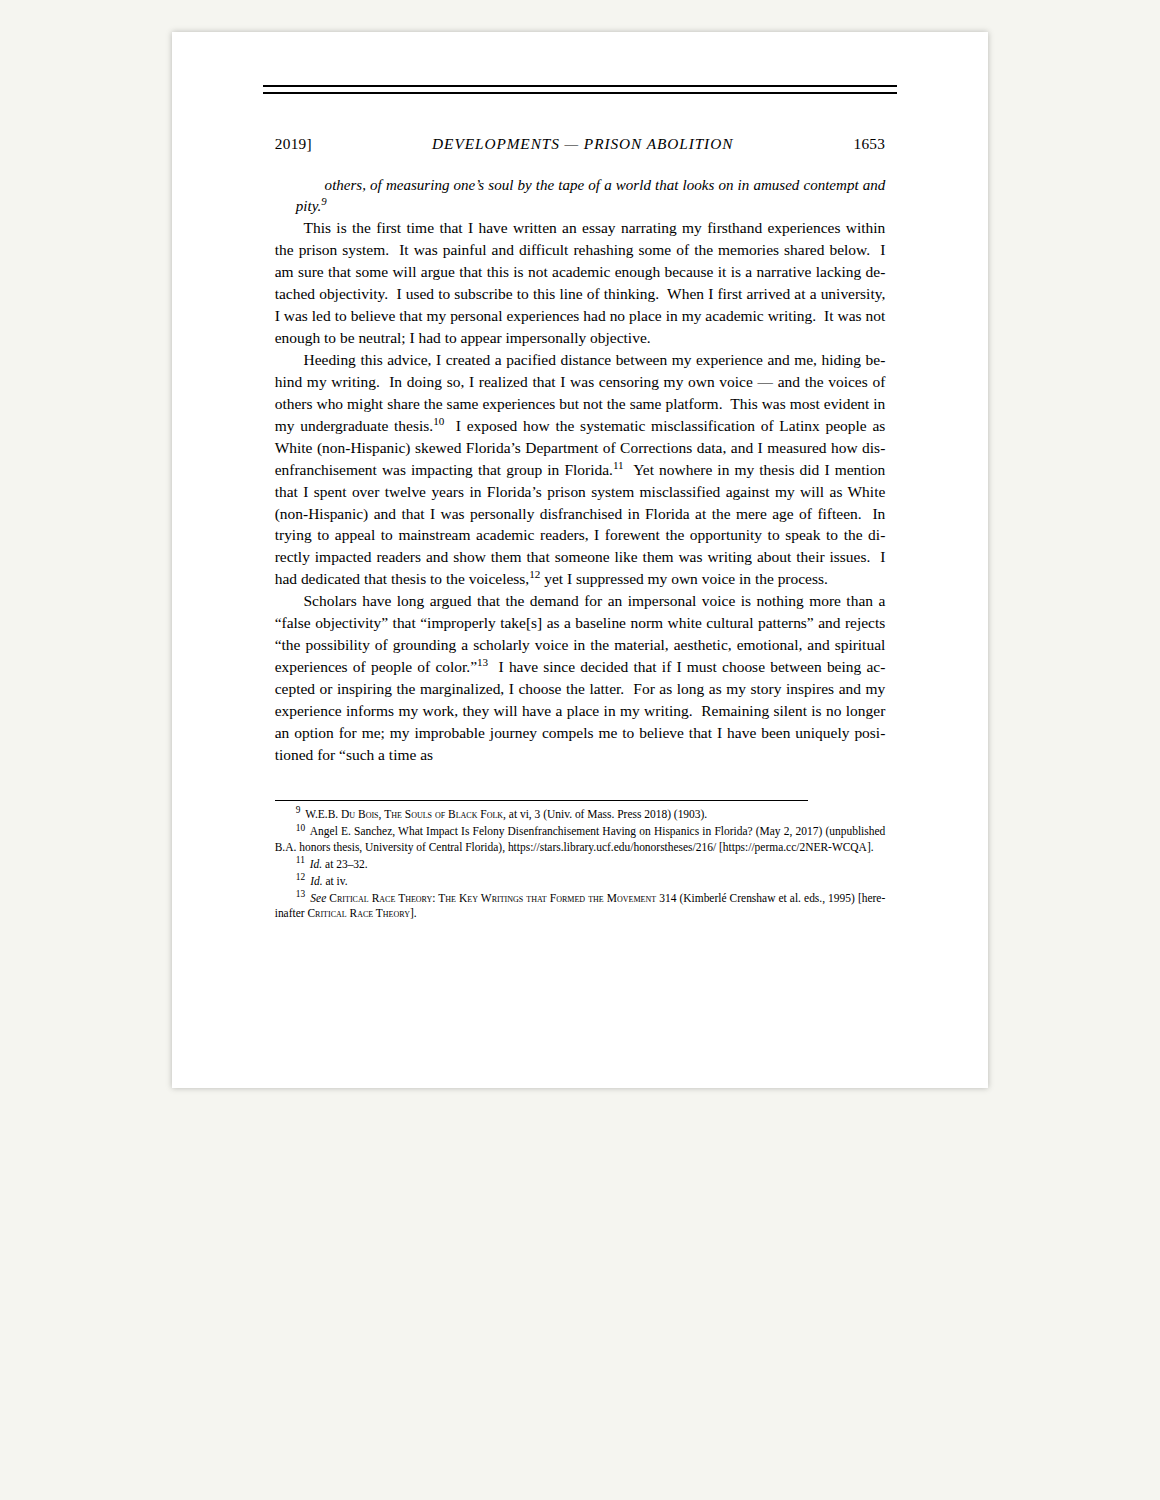2019] DEVELOPMENTS — PRISON ABOLITION 1653
others, of measuring one’s soul by the tape of a world that looks on in amused contempt and pity.9
This is the first time that I have written an essay narrating my firsthand experiences within the prison system. It was painful and difficult rehashing some of the memories shared below. I am sure that some will argue that this is not academic enough because it is a narrative lacking detached objectivity. I used to subscribe to this line of thinking. When I first arrived at a university, I was led to believe that my personal experiences had no place in my academic writing. It was not enough to be neutral; I had to appear impersonally objective.
Heeding this advice, I created a pacified distance between my experience and me, hiding behind my writing. In doing so, I realized that I was censoring my own voice — and the voices of others who might share the same experiences but not the same platform. This was most evident in my undergraduate thesis.10 I exposed how the systematic misclassification of Latinx people as White (non-Hispanic) skewed Florida’s Department of Corrections data, and I measured how disenfranchisement was impacting that group in Florida.11 Yet nowhere in my thesis did I mention that I spent over twelve years in Florida’s prison system misclassified against my will as White (non-Hispanic) and that I was personally disfranchised in Florida at the mere age of fifteen. In trying to appeal to mainstream academic readers, I forewent the opportunity to speak to the directly impacted readers and show them that someone like them was writing about their issues. I had dedicated that thesis to the voiceless,12 yet I suppressed my own voice in the process.
Scholars have long argued that the demand for an impersonal voice is nothing more than a “false objectivity” that “improperly take[s] as a baseline norm white cultural patterns” and rejects “the possibility of grounding a scholarly voice in the material, aesthetic, emotional, and spiritual experiences of people of color.”13 I have since decided that if I must choose between being accepted or inspiring the marginalized, I choose the latter. For as long as my story inspires and my experience informs my work, they will have a place in my writing. Remaining silent is no longer an option for me; my improbable journey compels me to believe that I have been uniquely positioned for “such a time as
9 W.E.B. Du Bois, The Souls of Black Folk, at vi, 3 (Univ. of Mass. Press 2018) (1903).
10 Angel E. Sanchez, What Impact Is Felony Disenfranchisement Having on Hispanics in Florida? (May 2, 2017) (unpublished B.A. honors thesis, University of Central Florida), https://stars.library.ucf.edu/honorstheses/216/ [https://perma.cc/2NER-WCQA].
11 Id. at 23–32.
12 Id. at iv.
13 See Critical Race Theory: The Key Writings that Formed the Movement 314 (Kimberlé Crenshaw et al. eds., 1995) [hereinafter Critical Race Theory].